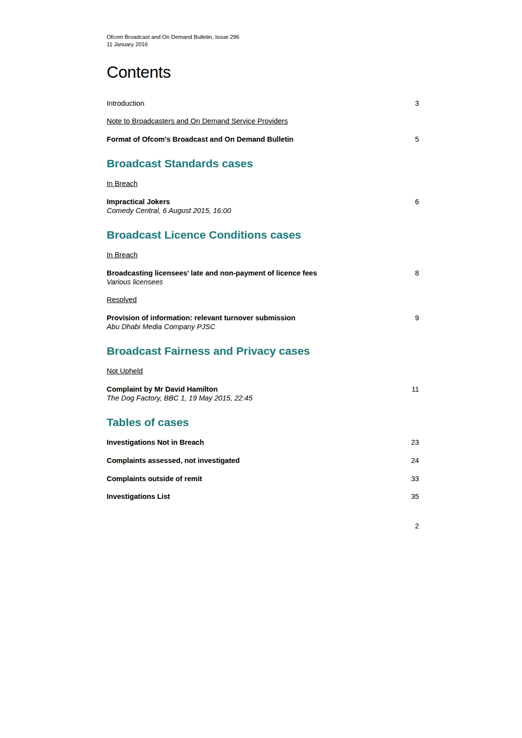Ofcom Broadcast and On Demand Bulletin, Issue 296
11 January 2016
Contents
Introduction
3
Note to Broadcasters and On Demand Service Providers
Format of Ofcom’s Broadcast and On Demand Bulletin
5
Broadcast Standards cases
In Breach
Impractical Jokers
Comedy Central, 6 August 2015, 16:00
6
Broadcast Licence Conditions cases
In Breach
Broadcasting licensees’ late and non-payment of licence fees
Various licensees
8
Resolved
Provision of information: relevant turnover submission
Abu Dhabi Media Company PJSC
9
Broadcast Fairness and Privacy cases
Not Upheld
Complaint by Mr David Hamilton
The Dog Factory, BBC 1, 19 May 2015, 22:45
11
Tables of cases
Investigations Not in Breach
23
Complaints assessed, not investigated
24
Complaints outside of remit
33
Investigations List
35
2